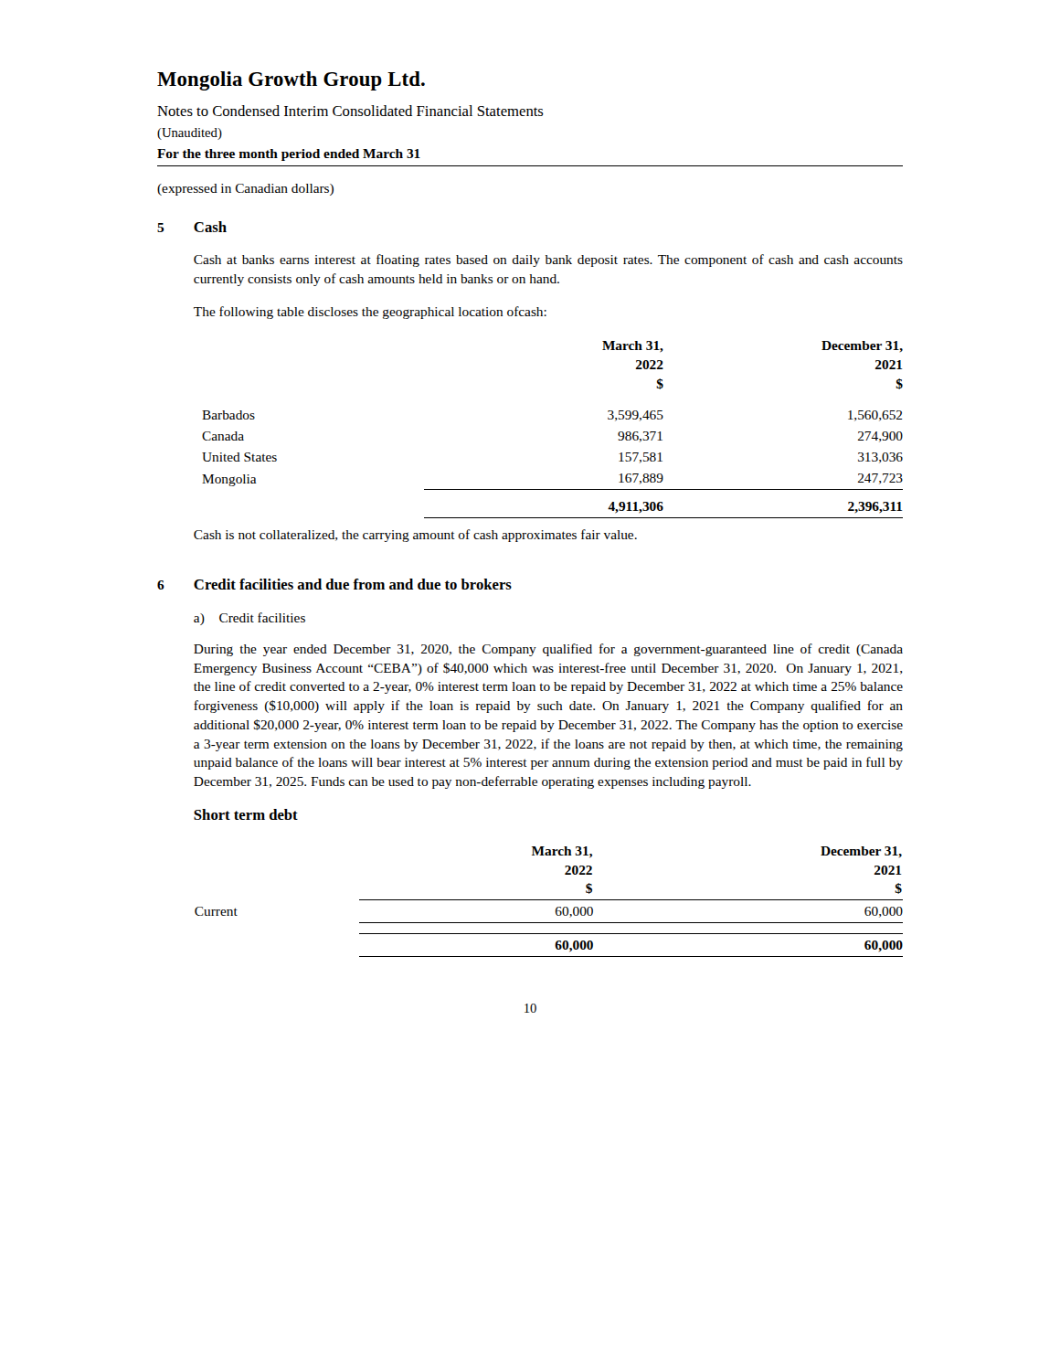Mongolia Growth Group Ltd.
Notes to Condensed Interim Consolidated Financial Statements
(Unaudited)
For the three month period ended March 31
(expressed in Canadian dollars)
5 Cash
Cash at banks earns interest at floating rates based on daily bank deposit rates. The component of cash and cash accounts currently consists only of cash amounts held in banks or on hand.
The following table discloses the geographical location ofcash:
| | March 31, 2022 $ | December 31, 2021 $ |
| --- | --- | --- |
| Barbados | 3,599,465 | 1,560,652 |
| Canada | 986,371 | 274,900 |
| United States | 157,581 | 313,036 |
| Mongolia | 167,889 | 247,723 |
| | 4,911,306 | 2,396,311 |
Cash is not collateralized, the carrying amount of cash approximates fair value.
6 Credit facilities and due from and due to brokers
a) Credit facilities
During the year ended December 31, 2020, the Company qualified for a government-guaranteed line of credit (Canada Emergency Business Account “CEBA”) of $40,000 which was interest-free until December 31, 2020. On January 1, 2021, the line of credit converted to a 2-year, 0% interest term loan to be repaid by December 31, 2022 at which time a 25% balance forgiveness ($10,000) will apply if the loan is repaid by such date. On January 1, 2021 the Company qualified for an additional $20,000 2-year, 0% interest term loan to be repaid by December 31, 2022. The Company has the option to exercise a 3-year term extension on the loans by December 31, 2022, if the loans are not repaid by then, at which time, the remaining unpaid balance of the loans will bear interest at 5% interest per annum during the extension period and must be paid in full by December 31, 2025. Funds can be used to pay non-deferrable operating expenses including payroll.
Short term debt
| | March 31, 2022 $ | December 31, 2021 $ |
| --- | --- | --- |
| Current | 60,000 | 60,000 |
| | 60,000 | 60,000 |
10